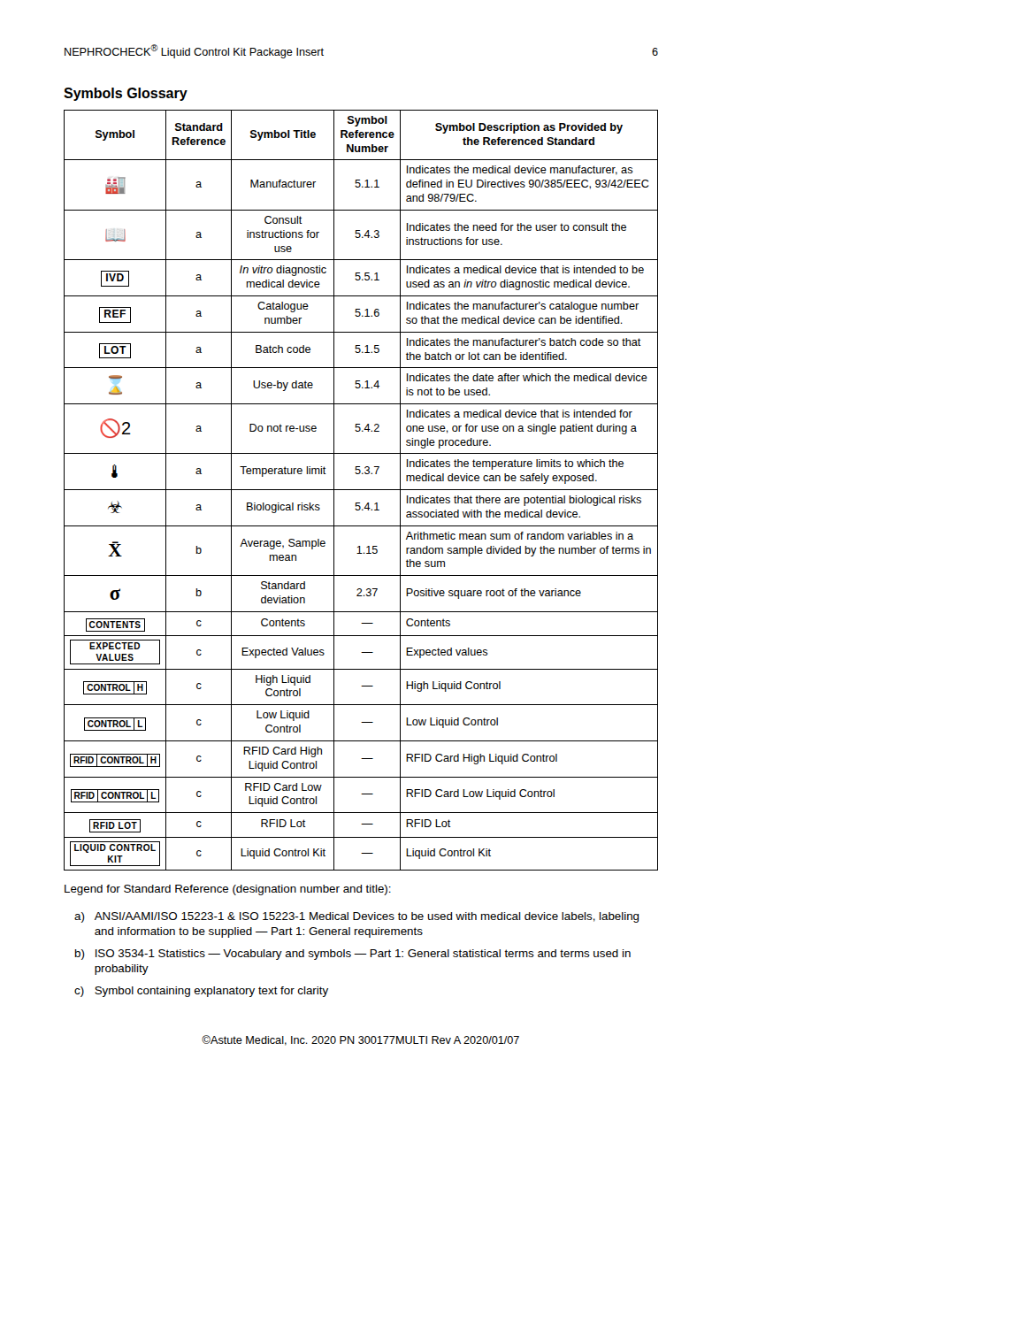NEPHROCHECK® Liquid Control Kit Package Insert
6
Symbols Glossary
| Symbol | Standard Reference | Symbol Title | Symbol Reference Number | Symbol Description as Provided by the Referenced Standard |
| --- | --- | --- | --- | --- |
| 🏭 | a | Manufacturer | 5.1.1 | Indicates the medical device manufacturer, as defined in EU Directives 90/385/EEC, 93/42/EEC and 98/79/EC. |
| 📖 | a | Consult instructions for use | 5.4.3 | Indicates the need for the user to consult the instructions for use. |
| IVD | a | In vitro diagnostic medical device | 5.5.1 | Indicates a medical device that is intended to be used as an in vitro diagnostic medical device. |
| REF | a | Catalogue number | 5.1.6 | Indicates the manufacturer's catalogue number so that the medical device can be identified. |
| LOT | a | Batch code | 5.1.5 | Indicates the manufacturer's batch code so that the batch or lot can be identified. |
| ⌛ | a | Use-by date | 5.1.4 | Indicates the date after which the medical device is not to be used. |
| 🚫2 | a | Do not re-use | 5.4.2 | Indicates a medical device that is intended for one use, or for use on a single patient during a single procedure. |
| 🌡 | a | Temperature limit | 5.3.7 | Indicates the temperature limits to which the medical device can be safely exposed. |
| ☣ | a | Biological risks | 5.4.1 | Indicates that there are potential biological risks associated with the medical device. |
| X̄ | b | Average, Sample mean | 1.15 | Arithmetic mean sum of random variables in a random sample divided by the number of terms in the sum |
| σ | b | Standard deviation | 2.37 | Positive square root of the variance |
| CONTENTS | c | Contents | — | Contents |
| EXPECTED VALUES | c | Expected Values | — | Expected values |
| CONTROL H | c | High Liquid Control | — | High Liquid Control |
| CONTROL L | c | Low Liquid Control | — | Low Liquid Control |
| RFID CONTROL H | c | RFID Card High Liquid Control | — | RFID Card High Liquid Control |
| RFID CONTROL L | c | RFID Card Low Liquid Control | — | RFID Card Low Liquid Control |
| RFID LOT | c | RFID Lot | — | RFID Lot |
| LIQUID CONTROL KIT | c | Liquid Control Kit | — | Liquid Control Kit |
Legend for Standard Reference (designation number and title):
a) ANSI/AAMI/ISO 15223-1 & ISO 15223-1 Medical Devices to be used with medical device labels, labeling and information to be supplied — Part 1: General requirements
b) ISO 3534-1 Statistics — Vocabulary and symbols — Part 1: General statistical terms and terms used in probability
c) Symbol containing explanatory text for clarity
©Astute Medical, Inc. 2020 PN 300177MULTI Rev A 2020/01/07